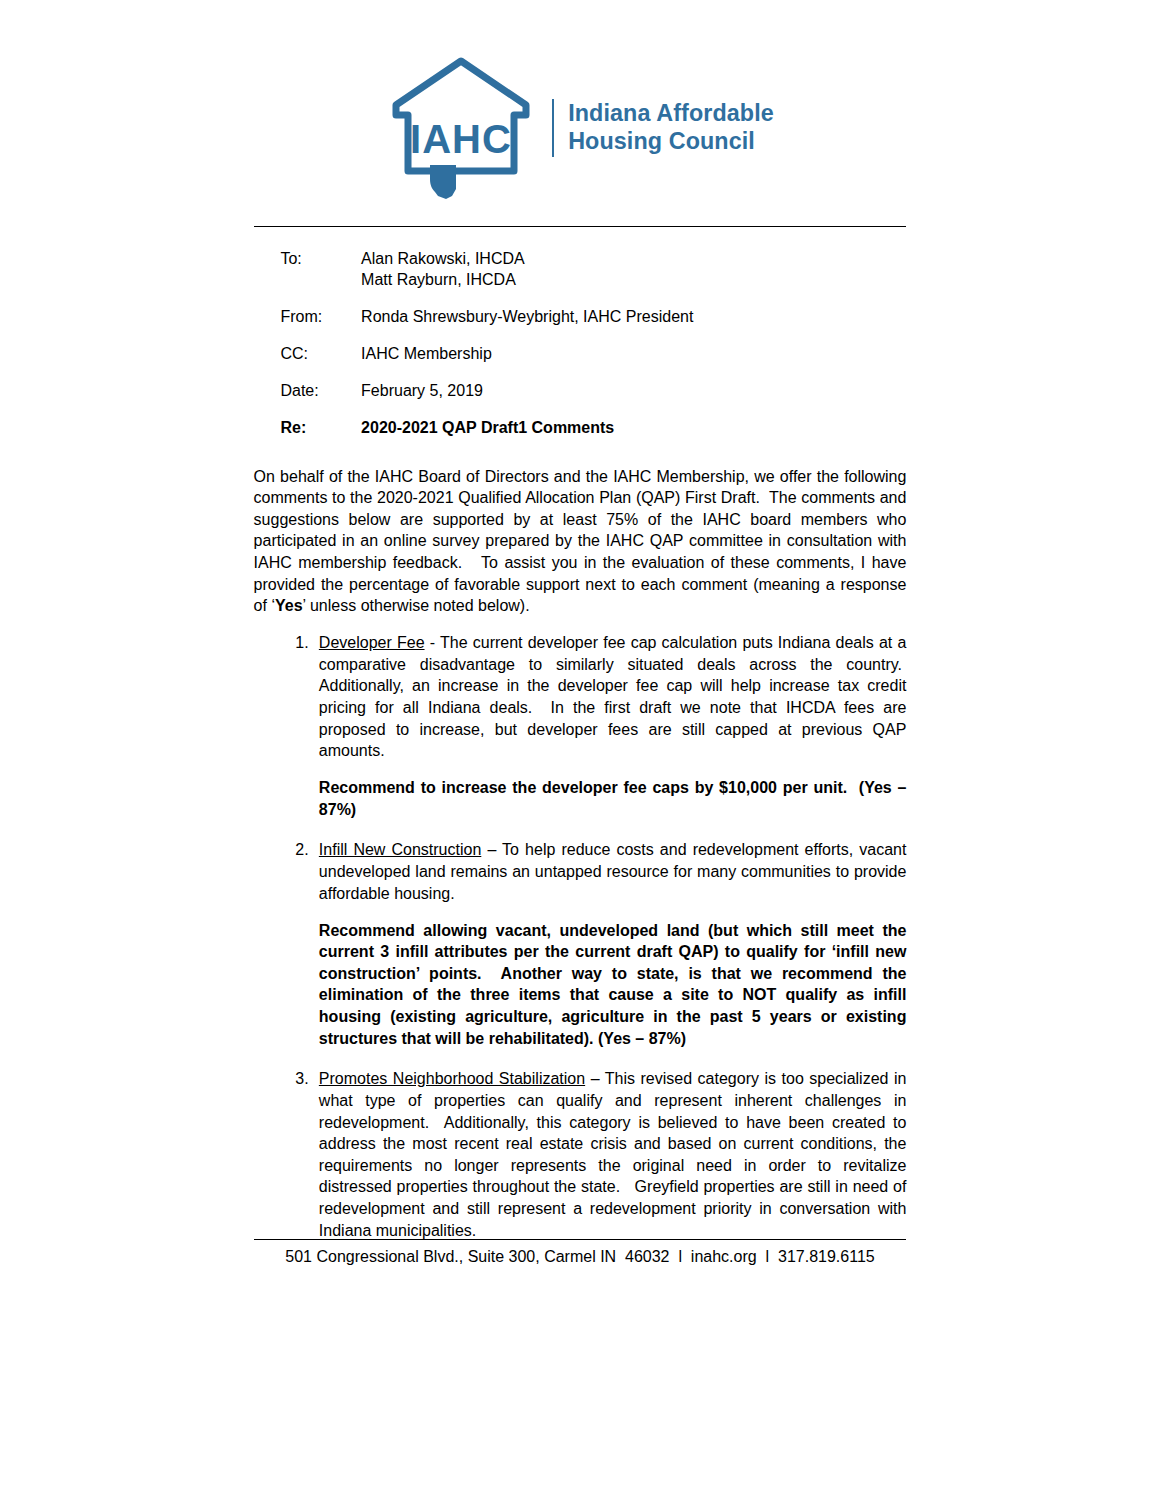IAHC
Indiana Affordable
Housing Council
| To: | Alan Rakowski, IHCDA Matt Rayburn, IHCDA |
| From: | Ronda Shrewsbury-Weybright, IAHC President |
| CC: | IAHC Membership |
| Date: | February 5, 2019 |
| Re: | 2020-2021 QAP Draft1 Comments |
On behalf of the IAHC Board of Directors and the IAHC Membership, we offer the following comments to the 2020-2021 Qualified Allocation Plan (QAP) First Draft. The comments and suggestions below are supported by at least 75% of the IAHC board members who participated in an online survey prepared by the IAHC QAP committee in consultation with IAHC membership feedback. To assist you in the evaluation of these comments, I have provided the percentage of favorable support next to each comment (meaning a response of ‘Yes’ unless otherwise noted below).
Developer Fee - The current developer fee cap calculation puts Indiana deals at a comparative disadvantage to similarly situated deals across the country. Additionally, an increase in the developer fee cap will help increase tax credit pricing for all Indiana deals. In the first draft we note that IHCDA fees are proposed to increase, but developer fees are still capped at previous QAP amounts.
Recommend to increase the developer fee caps by $10,000 per unit. (Yes – 87%)
Infill New Construction – To help reduce costs and redevelopment efforts, vacant undeveloped land remains an untapped resource for many communities to provide affordable housing.
Recommend allowing vacant, undeveloped land (but which still meet the current 3 infill attributes per the current draft QAP) to qualify for ‘infill new construction’ points. Another way to state, is that we recommend the elimination of the three items that cause a site to NOT qualify as infill housing (existing agriculture, agriculture in the past 5 years or existing structures that will be rehabilitated). (Yes – 87%)
Promotes Neighborhood Stabilization – This revised category is too specialized in what type of properties can qualify and represent inherent challenges in redevelopment. Additionally, this category is believed to have been created to address the most recent real estate crisis and based on current conditions, the requirements no longer represents the original need in order to revitalize distressed properties throughout the state. Greyfield properties are still in need of redevelopment and still represent a redevelopment priority in conversation with Indiana municipalities.
501 Congressional Blvd., Suite 300, Carmel IN 46032 l inahc.org l 317.819.6115